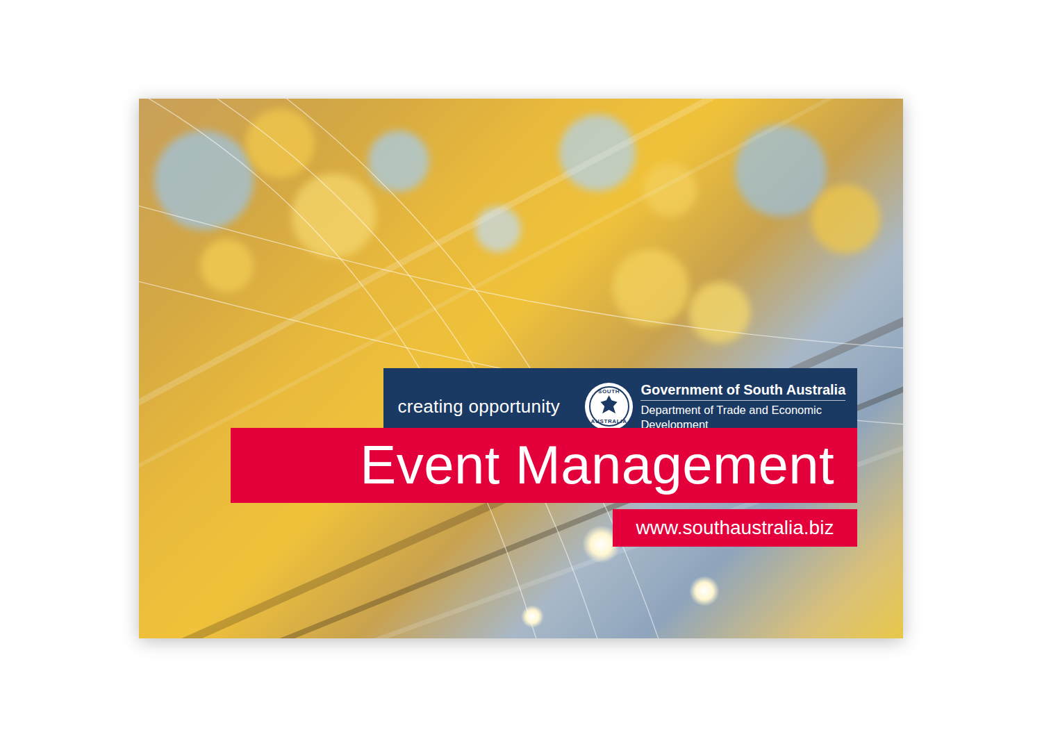creating opportunity
SOUTH AUSTRALIA
Government of South Australia Department of Trade and Economic
Development
Event Management
www.southaustralia.biz